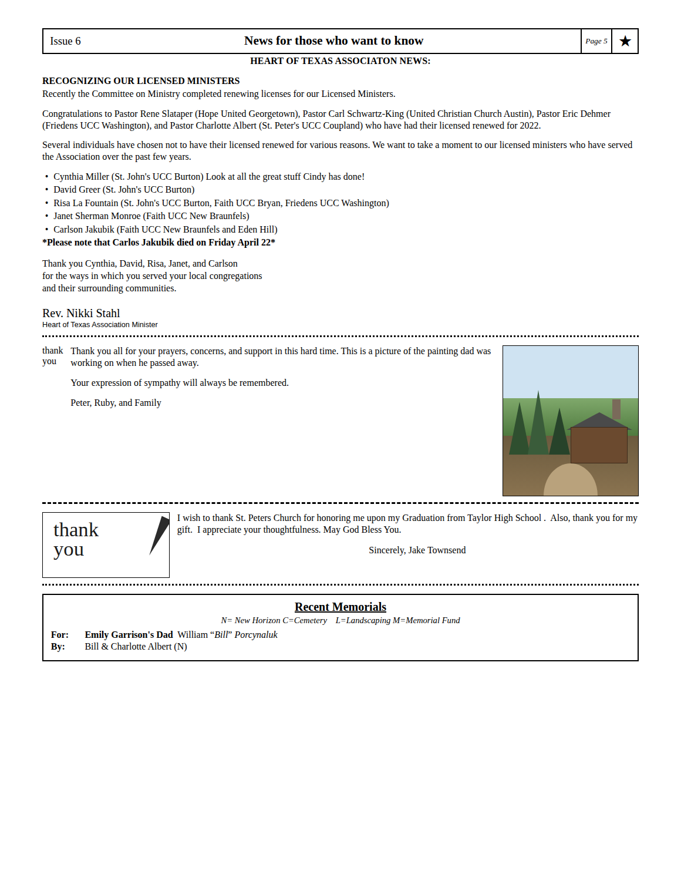Issue 6
News for those who want to know
Page 5
★
HEART OF TEXAS ASSOCIATON NEWS:
RECOGNIZING OUR LICENSED MINISTERS
Recently the Committee on Ministry completed renewing licenses for our Licensed Ministers.
Congratulations to Pastor Rene Slataper (Hope United Georgetown), Pastor Carl Schwartz-King (United Christian Church Austin), Pastor Eric Dehmer (Friedens UCC Washington), and Pastor Charlotte Albert (St. Peter's UCC Coupland) who have had their licensed renewed for 2022.
Several individuals have chosen not to have their licensed renewed for various reasons. We want to take a moment to our licensed ministers who have served the Association over the past few years.
Cynthia Miller (St. John's UCC Burton) Look at all the great stuff Cindy has done!
David Greer (St. John's UCC Burton)
Risa La Fountain (St. John's UCC Burton, Faith UCC Bryan, Friedens UCC Washington)
Janet Sherman Monroe (Faith UCC New Braunfels)
Carlson Jakubik (Faith UCC New Braunfels and Eden Hill)
*Please note that Carlos Jakubik died on Friday April 22*
Thank you Cynthia, David, Risa, Janet, and Carlson
for the ways in which you served your local congregations
and their surrounding communities.
Rev. Nikki Stahl
Heart of Texas Association Minister
thank
you
Thank you all for your prayers, concerns, and support in this hard time. This is a picture of the painting dad was working on when he passed away.
Your expression of sympathy will always be remembered.
Peter, Ruby, and Family
thank
you
I wish to thank St. Peters Church for honoring me upon my Graduation from Taylor High School . Also, thank you for my gift. I appreciate your thoughtfulness. May God Bless You.
Sincerely, Jake Townsend
Recent Memorials
N= New Horizon C=Cemetery L=Landscaping M=Memorial Fund
| For: | Emily Garrison's Dad William “ Bill ” Porcynaluk |
| By: | Bill & Charlotte Albert (N) |